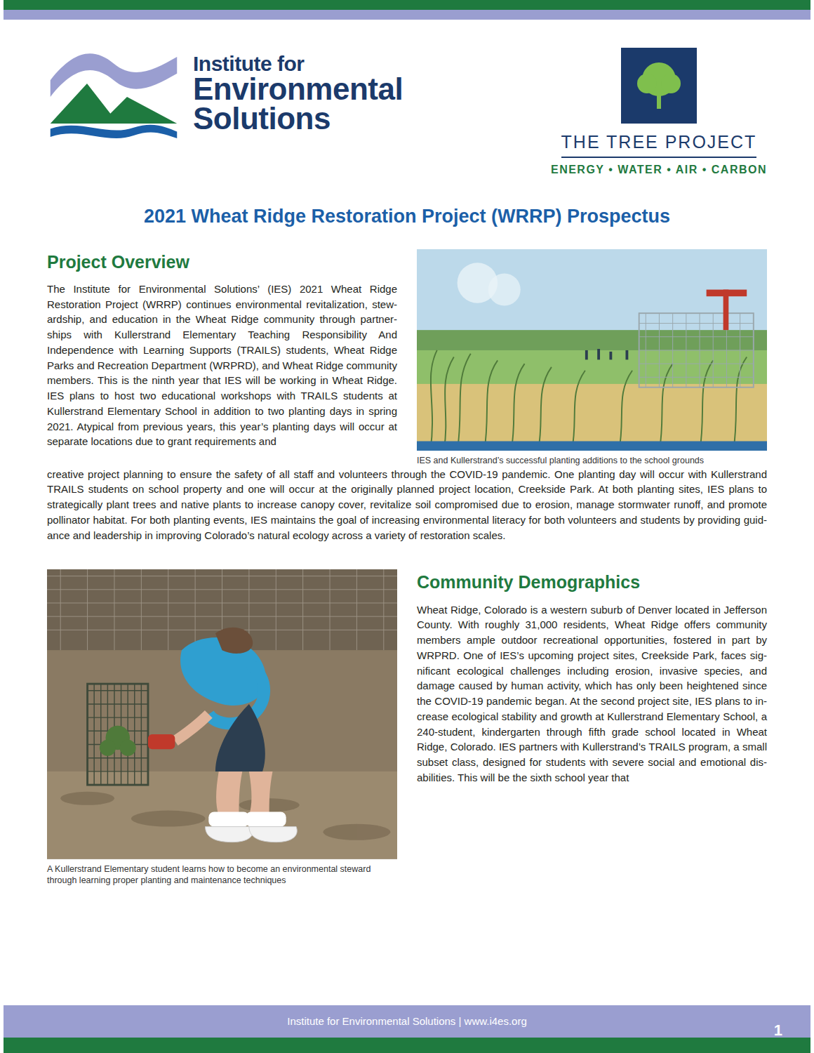Institute for
Environmental
Solutions
THE TREE PROJECT
ENERGY • WATER • AIR • CARBON
2021 Wheat Ridge Restoration Project (WRRP) Prospectus
Project Overview
The Institute for Environmental Solutions’ (IES) 2021 Wheat Ridge Restoration Project (WRRP) continues environmental revitalization, stewardship, and education in the Wheat Ridge community through partnerships with Kullerstrand Elementary Teaching Responsibility And Independence with Learning Supports (TRAILS) students, Wheat Ridge Parks and Recreation Department (WRPRD), and Wheat Ridge community members. This is the ninth year that IES will be working in Wheat Ridge. IES plans to host two educational workshops with TRAILS students at Kullerstrand Elementary School in addition to two planting days in spring 2021. Atypical from previous years, this year’s planting days will occur at separate locations due to grant requirements and
IES and Kullerstrand’s successful planting additions to the school grounds
creative project planning to ensure the safety of all staff and volunteers through the COVID-19 pandemic. One planting day will occur with Kullerstrand TRAILS students on school property and one will occur at the originally planned project location, Creekside Park. At both planting sites, IES plans to strategically plant trees and native plants to increase canopy cover, revitalize soil compromised due to erosion, manage stormwater runoff, and promote pollinator habitat. For both planting events, IES maintains the goal of increasing environmental literacy for both volunteers and students by providing guidance and leadership in improving Colorado’s natural ecology across a variety of restoration scales.
A Kullerstrand Elementary student learns how to become an environmental steward through learning proper planting and maintenance techniques
Community Demographics
Wheat Ridge, Colorado is a western suburb of Denver located in Jefferson County. With roughly 31,000 residents, Wheat Ridge offers community members ample outdoor recreational opportunities, fostered in part by WRPRD. One of IES’s upcoming project sites, Creekside Park, faces significant ecological challenges including erosion, invasive species, and damage caused by human activity, which has only been heightened since the COVID-19 pandemic began. At the second project site, IES plans to increase ecological stability and growth at Kullerstrand Elementary School, a 240-student, kindergarten through fifth grade school located in Wheat Ridge, Colorado. IES partners with Kullerstrand’s TRAILS program, a small subset class, designed for students with severe social and emotional disabilities. This will be the sixth school year that
Institute for Environmental Solutions | www.i4es.org 1